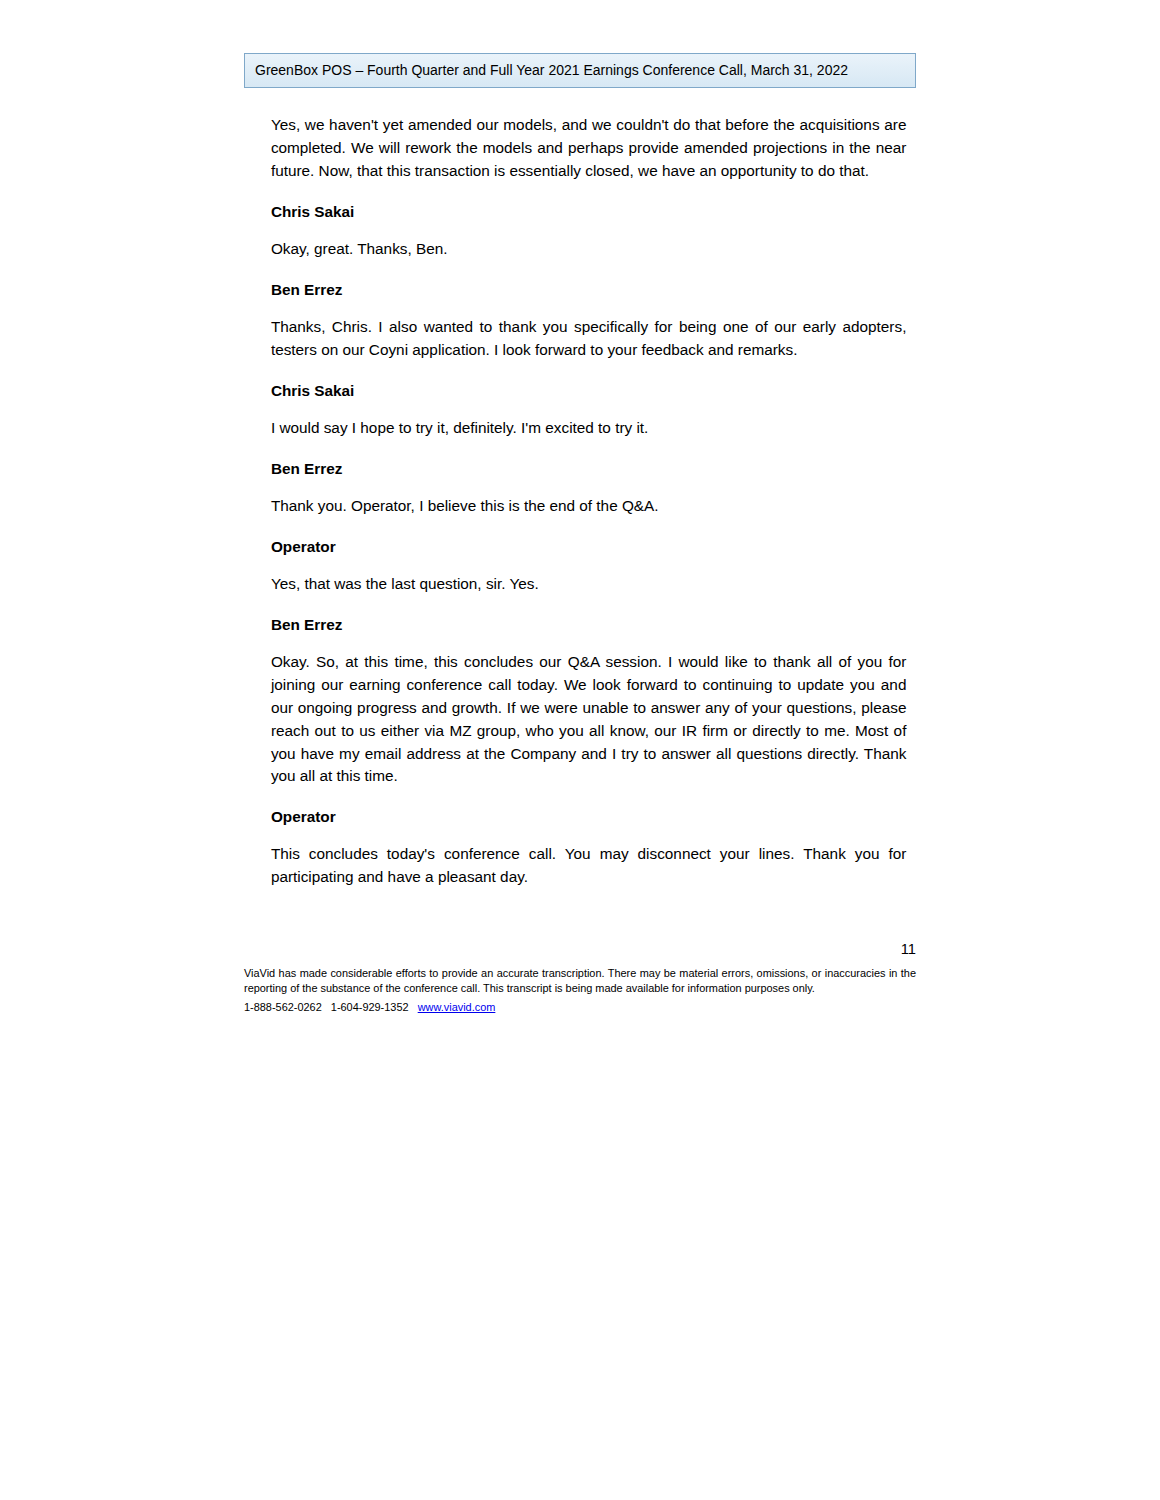GreenBox POS – Fourth Quarter and Full Year 2021 Earnings Conference Call, March 31, 2022
Yes, we haven't yet amended our models, and we couldn't do that before the acquisitions are completed. We will rework the models and perhaps provide amended projections in the near future. Now, that this transaction is essentially closed, we have an opportunity to do that.
Chris Sakai
Okay, great. Thanks, Ben.
Ben Errez
Thanks, Chris. I also wanted to thank you specifically for being one of our early adopters, testers on our Coyni application. I look forward to your feedback and remarks.
Chris Sakai
I would say I hope to try it, definitely. I'm excited to try it.
Ben Errez
Thank you. Operator, I believe this is the end of the Q&A.
Operator
Yes, that was the last question, sir. Yes.
Ben Errez
Okay. So, at this time, this concludes our Q&A session. I would like to thank all of you for joining our earning conference call today. We look forward to continuing to update you and our ongoing progress and growth. If we were unable to answer any of your questions, please reach out to us either via MZ group, who you all know, our IR firm or directly to me. Most of you have my email address at the Company and I try to answer all questions directly. Thank you all at this time.
Operator
This concludes today's conference call. You may disconnect your lines. Thank you for participating and have a pleasant day.
11
ViaVid has made considerable efforts to provide an accurate transcription. There may be material errors, omissions, or inaccuracies in the reporting of the substance of the conference call. This transcript is being made available for information purposes only.
1-888-562-0262 1-604-929-1352 www.viavid.com